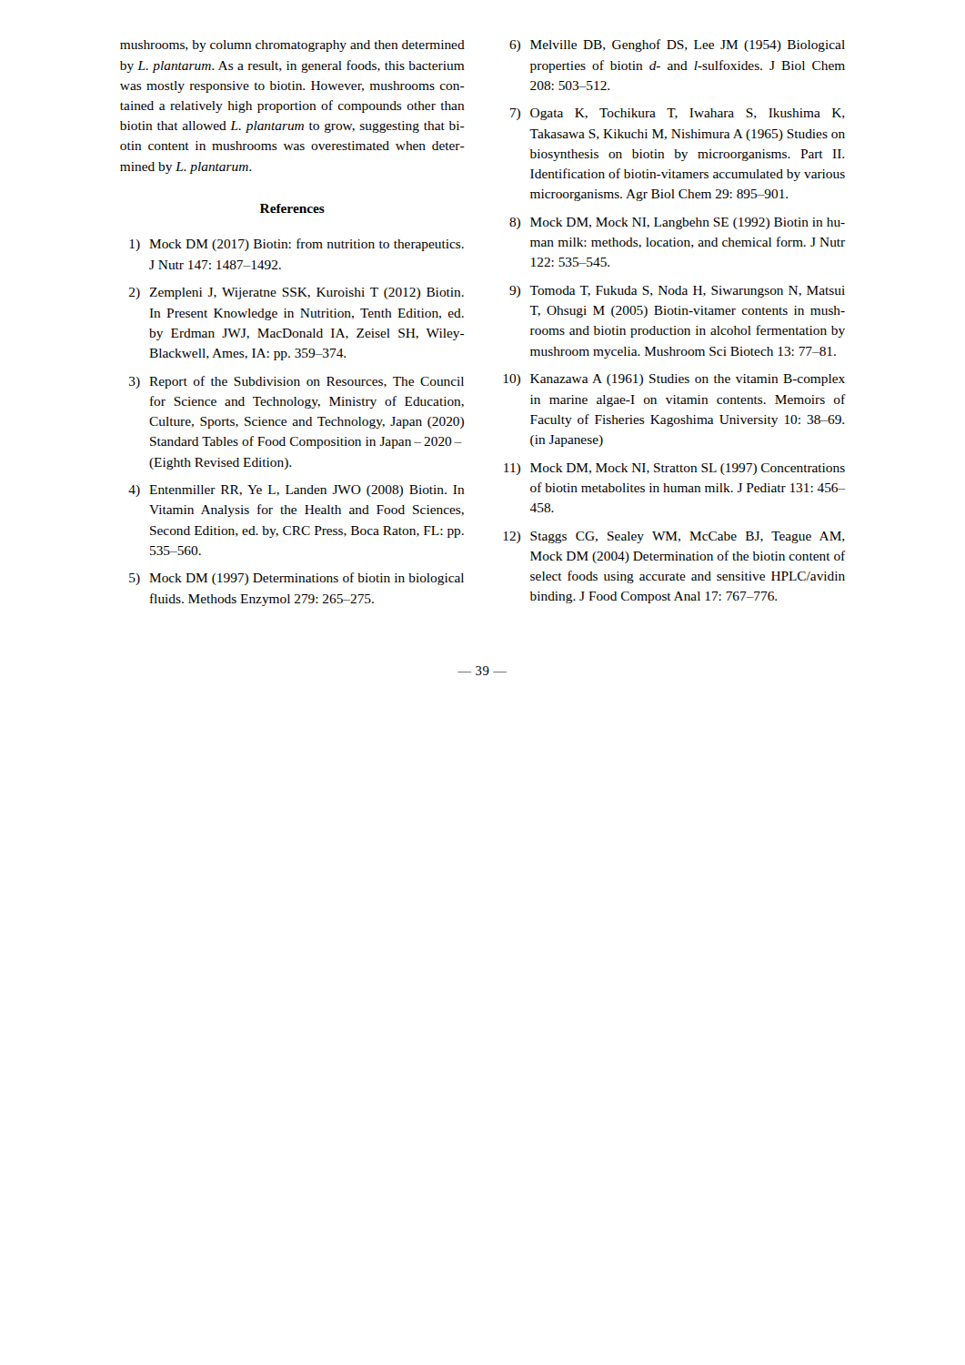mushrooms, by column chromatography and then determined by L. plantarum. As a result, in general foods, this bacterium was mostly responsive to biotin. However, mushrooms contained a relatively high proportion of compounds other than biotin that allowed L. plantarum to grow, suggesting that biotin content in mushrooms was overestimated when determined by L. plantarum.
References
Mock DM (2017) Biotin: from nutrition to therapeutics. J Nutr 147: 1487–1492.
Zempleni J, Wijeratne SSK, Kuroishi T (2012) Biotin. In Present Knowledge in Nutrition, Tenth Edition, ed. by Erdman JWJ, MacDonald IA, Zeisel SH, Wiley-Blackwell, Ames, IA: pp. 359–374.
Report of the Subdivision on Resources, The Council for Science and Technology, Ministry of Education, Culture, Sports, Science and Technology, Japan (2020) Standard Tables of Food Composition in Japan – 2020 – (Eighth Revised Edition).
Entenmiller RR, Ye L, Landen JWO (2008) Biotin. In Vitamin Analysis for the Health and Food Sciences, Second Edition, ed. by, CRC Press, Boca Raton, FL: pp. 535–560.
Mock DM (1997) Determinations of biotin in biological fluids. Methods Enzymol 279: 265–275.
Melville DB, Genghof DS, Lee JM (1954) Biological properties of biotin d- and l-sulfoxides. J Biol Chem 208: 503–512.
Ogata K, Tochikura T, Iwahara S, Ikushima K, Takasawa S, Kikuchi M, Nishimura A (1965) Studies on biosynthesis on biotin by microorganisms. Part II. Identification of biotin-vitamers accumulated by various microorganisms. Agr Biol Chem 29: 895–901.
Mock DM, Mock NI, Langbehn SE (1992) Biotin in human milk: methods, location, and chemical form. J Nutr 122: 535–545.
Tomoda T, Fukuda S, Noda H, Siwarungson N, Matsui T, Ohsugi M (2005) Biotin-vitamer contents in mushrooms and biotin production in alcohol fermentation by mushroom mycelia. Mushroom Sci Biotech 13: 77–81.
Kanazawa A (1961) Studies on the vitamin B-complex in marine algae-I on vitamin contents. Memoirs of Faculty of Fisheries Kagoshima University 10: 38–69. (in Japanese)
Mock DM, Mock NI, Stratton SL (1997) Concentrations of biotin metabolites in human milk. J Pediatr 131: 456–458.
Staggs CG, Sealey WM, McCabe BJ, Teague AM, Mock DM (2004) Determination of the biotin content of select foods using accurate and sensitive HPLC/avidin binding. J Food Compost Anal 17: 767–776.
— 39 —